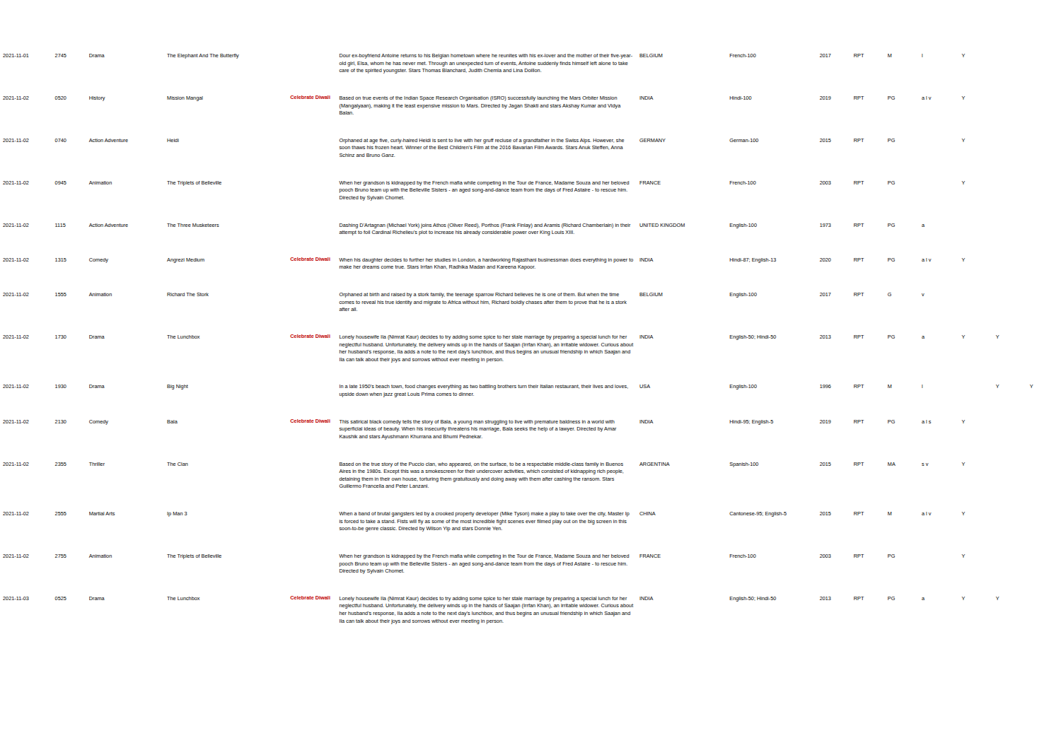| 2021-11-01 | 2745 | Drama | The Elephant And The Butterfly | | Dour ex-boyfriend Antoine returns to his Belgian hometown where he reunites with his ex-lover and the mother of their five-year-old girl, Elsa, whom he has never met. Through an unexpected turn of events, Antoine suddenly finds himself left alone to take care of the spirited youngster. Stars Thomas Blanchard, Judith Chemla and Lina Doillon. | BELGIUM | French-100 | 2017 | RPT | M | l | Y | | |
| 2021-11-02 | 0520 | History | Mission Mangal | Celebrate Diwali | Based on true events of the Indian Space Research Organisation (ISRO) successfully launching the Mars Orbiter Mission (Mangalyaan), making it the least expensive mission to Mars. Directed by Jagan Shakti and stars Akshay Kumar and Vidya Balan. | INDIA | Hindi-100 | 2019 | RPT | PG | a l v | Y | | |
| 2021-11-02 | 0740 | Action Adventure | Heidi | | Orphaned at age five, curly-haired Heidi is sent to live with her gruff recluse of a grandfather in the Swiss Alps. However, she soon thaws his frozen heart. Winner of the Best Children's Film at the 2016 Bavarian Film Awards. Stars Anuk Steffen, Anna Schinz and Bruno Ganz. | GERMANY | German-100 | 2015 | RPT | PG | | Y | | |
| 2021-11-02 | 0945 | Animation | The Triplets of Belleville | | When her grandson is kidnapped by the French mafia while competing in the Tour de France, Madame Souza and her beloved pooch Bruno team up with the Belleville Sisters - an aged song-and-dance team from the days of Fred Astaire - to rescue him. Directed by Sylvain Chomet. | FRANCE | French-100 | 2003 | RPT | PG | | Y | | |
| 2021-11-02 | 1115 | Action Adventure | The Three Musketeers | | Dashing D'Artagnan (Michael York) joins Athos (Oliver Reed), Porthos (Frank Finlay) and Aramis (Richard Chamberlain) in their attempt to foil Cardinal Richelieu's plot to increase his already considerable power over King Louis XIII. | UNITED KINGDOM | English-100 | 1973 | RPT | PG | a | | | |
| 2021-11-02 | 1315 | Comedy | Angrezi Medium | Celebrate Diwali | When his daughter decides to further her studies in London, a hardworking Rajasthani businessman does everything in power to make her dreams come true. Stars Irrfan Khan, Radhika Madan and Kareena Kapoor. | INDIA | Hindi-87; English-13 | 2020 | RPT | PG | a l v | Y | | |
| 2021-11-02 | 1555 | Animation | Richard The Stork | | Orphaned at birth and raised by a stork family, the teenage sparrow Richard believes he is one of them. But when the time comes to reveal his true identity and migrate to Africa without him, Richard boldly chases after them to prove that he is a stork after all. | BELGIUM | English-100 | 2017 | RPT | G | v | | | |
| 2021-11-02 | 1730 | Drama | The Lunchbox | Celebrate Diwali | Lonely housewife Ila (Nimrat Kaur) decides to try adding some spice to her stale marriage by preparing a special lunch for her neglectful husband. Unfortunately, the delivery winds up in the hands of Saajan (Irrfan Khan), an irritable widower. Curious about her husband's response, Ila adds a note to the next day's lunchbox, and thus begins an unusual friendship in which Saajan and Ila can talk about their joys and sorrows without ever meeting in person. | INDIA | English-50; Hindi-50 | 2013 | RPT | PG | a | Y | Y | |
| 2021-11-02 | 1930 | Drama | Big Night | | In a late 1950's beach town, food changes everything as two battling brothers turn their Italian restaurant, their lives and loves, upside down when jazz great Louis Prima comes to dinner. | USA | English-100 | 1996 | RPT | M | l | | Y | Y |
| 2021-11-02 | 2130 | Comedy | Bala | Celebrate Diwali | This satirical black comedy tells the story of Bala, a young man struggling to live with premature baldness in a world with superficial ideas of beauty. When his insecurity threatens his marriage, Bala seeks the help of a lawyer. Directed by Amar Kaushik and stars Ayushmann Khurrana and Bhumi Pednekar. | INDIA | Hindi-95; English-5 | 2019 | RPT | PG | a l s | Y | | |
| 2021-11-02 | 2355 | Thriller | The Clan | | Based on the true story of the Puccio clan, who appeared, on the surface, to be a respectable middle-class family in Buenos Aires in the 1980s. Except this was a smokescreen for their undercover activities, which consisted of kidnapping rich people, detaining them in their own house, torturing them gratuitously and doing away with them after cashing the ransom. Stars Guillermo Francella and Peter Lanzani. | ARGENTINA | Spanish-100 | 2015 | RPT | MA | s v | Y | | |
| 2021-11-02 | 2555 | Martial Arts | Ip Man 3 | | When a band of brutal gangsters led by a crooked property developer (Mike Tyson) make a play to take over the city, Master Ip is forced to take a stand. Fists will fly as some of the most incredible fight scenes ever filmed play out on the big screen in this soon-to-be genre classic. Directed by Wilson Yip and stars Donnie Yen. | CHINA | Cantonese-95; English-5 | 2015 | RPT | M | a l v | Y | | |
| 2021-11-02 | 2755 | Animation | The Triplets of Belleville | | When her grandson is kidnapped by the French mafia while competing in the Tour de France, Madame Souza and her beloved pooch Bruno team up with the Belleville Sisters - an aged song-and-dance team from the days of Fred Astaire - to rescue him. Directed by Sylvain Chomet. | FRANCE | French-100 | 2003 | RPT | PG | | Y | | |
| 2021-11-03 | 0525 | Drama | The Lunchbox | Celebrate Diwali | Lonely housewife Ila (Nimrat Kaur) decides to try adding some spice to her stale marriage by preparing a special lunch for her neglectful husband. Unfortunately, the delivery winds up in the hands of Saajan (Irrfan Khan), an irritable widower. Curious about her husband's response, Ila adds a note to the next day's lunchbox, and thus begins an unusual friendship in which Saajan and Ila can talk about their joys and sorrows without ever meeting in person. | INDIA | English-50; Hindi-50 | 2013 | RPT | PG | a | Y | Y | |